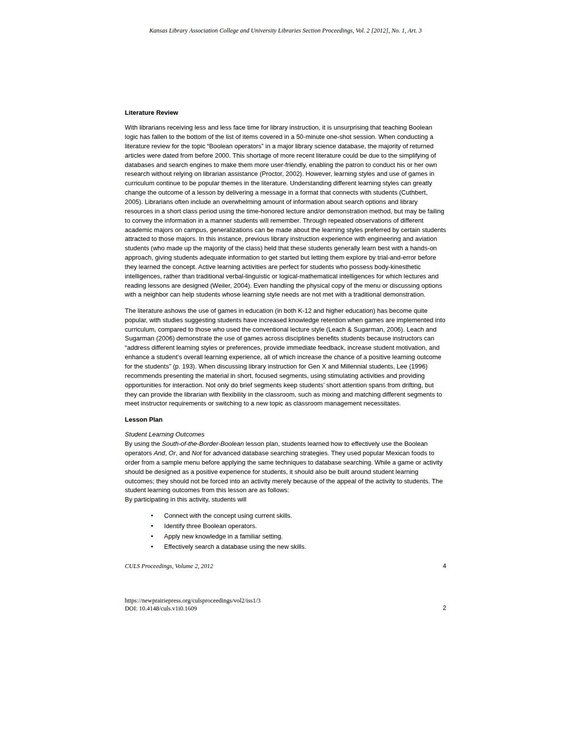Kansas Library Association College and University Libraries Section Proceedings, Vol. 2 [2012], No. 1, Art. 3
Literature Review
With librarians receiving less and less face time for library instruction, it is unsurprising that teaching Boolean logic has fallen to the bottom of the list of items covered in a 50-minute one-shot session. When conducting a literature review for the topic “Boolean operators” in a major library science database, the majority of returned articles were dated from before 2000. This shortage of more recent literature could be due to the simplifying of databases and search engines to make them more user-friendly, enabling the patron to conduct his or her own research without relying on librarian assistance (Proctor, 2002). However, learning styles and use of games in curriculum continue to be popular themes in the literature. Understanding different learning styles can greatly change the outcome of a lesson by delivering a message in a format that connects with students (Cuthbert, 2005). Librarians often include an overwhelming amount of information about search options and library resources in a short class period using the time-honored lecture and/or demonstration method, but may be failing to convey the information in a manner students will remember. Through repeated observations of different academic majors on campus, generalizations can be made about the learning styles preferred by certain students attracted to those majors. In this instance, previous library instruction experience with engineering and aviation students (who made up the majority of the class) held that these students generally learn best with a hands-on approach, giving students adequate information to get started but letting them explore by trial-and-error before they learned the concept. Active learning activities are perfect for students who possess body-kinesthetic intelligences, rather than traditional verbal-linguistic or logical-mathematical intelligences for which lectures and reading lessons are designed (Weiler, 2004). Even handling the physical copy of the menu or discussing options with a neighbor can help students whose learning style needs are not met with a traditional demonstration.
The literature ashows the use of games in education (in both K-12 and higher education) has become quite popular, with studies suggesting students have increased knowledge retention when games are implemented into curriculum, compared to those who used the conventional lecture style (Leach & Sugarman, 2006). Leach and Sugarman (2006) demonstrate the use of games across disciplines benefits students because instructors can “address different learning styles or preferences, provide immediate feedback, increase student motivation, and enhance a student’s overall learning experience, all of which increase the chance of a positive learning outcome for the students” (p. 193). When discussing library instruction for Gen X and Millennial students, Lee (1996) recommends presenting the material in short, focused segments, using stimulating activities and providing opportunities for interaction. Not only do brief segments keep students’ short attention spans from drifting, but they can provide the librarian with flexibility in the classroom, such as mixing and matching different segments to meet instructor requirements or switching to a new topic as classroom management necessitates.
Lesson Plan
Student Learning Outcomes
By using the South-of-the-Border-Boolean lesson plan, students learned how to effectively use the Boolean operators And, Or, and Not for advanced database searching strategies. They used popular Mexican foods to order from a sample menu before applying the same techniques to database searching. While a game or activity should be designed as a positive experience for students, it should also be built around student learning outcomes; they should not be forced into an activity merely because of the appeal of the activity to students. The student learning outcomes from this lesson are as follows:
By participating in this activity, students will
Connect with the concept using current skills.
Identify three Boolean operators.
Apply new knowledge in a familiar setting.
Effectively search a database using the new skills.
CULS Proceedings, Volume 2, 2012 4
https://newprairiepress.org/culsproceedings/vol2/iss1/3
DOI: 10.4148/culs.v1i0.1609
2